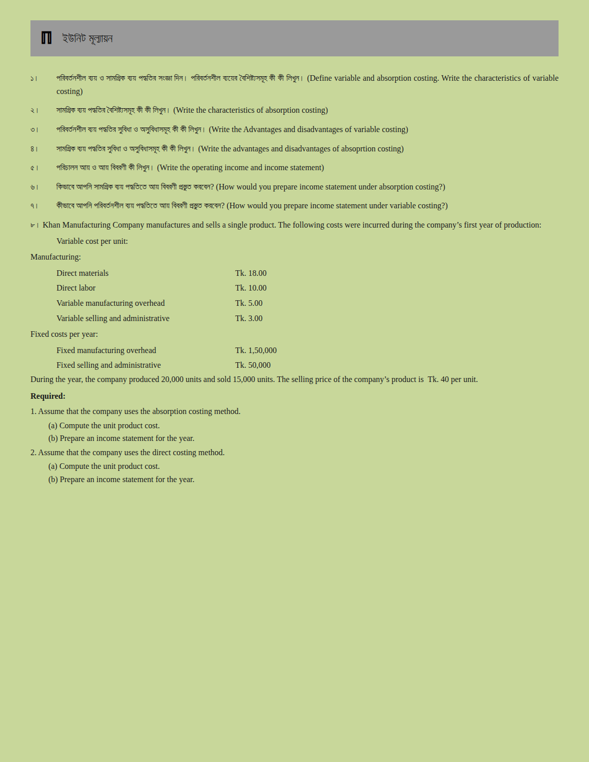ℿ
ইউনিট মূল্যায়ন
১।পরিবর্তনশীল ব্যয় ও সামগ্রিক ব্যয় পদ্ধতির সংজ্ঞা দিন। পরিবর্তনশীল ব্যয়ের বৈশিষ্ট্যসমূহ কী কী লিখুন। (Define variable and absorption costing. Write the characteristics of variable costing)
২।সামগ্রিক ব্যয় পদ্ধতির বৈশিষ্ট্যসমূহ কী কী লিখুন। (Write the characteristics of absorption costing)
৩।পরিবর্তনশীল ব্যয় পদ্ধতির সুবিধা ও অসুবিধাসমূহ কী কী লিখুন। (Write the Advantages and disadvantages of variable costing)
৪।সামগ্রিক ব্যয় পদ্ধতির সুবিধা ও অসুবিধাসমূহ কী কী লিখুন। (Write the advantages and disadvantages of absoprtion costing)
৫।পরিচালন আয় ও আয় বিবরণী কী লিখুন। (Write the operating income and income statement)
৬।কিভাবে আপনি সামগ্রিক ব্যয় পদ্ধতিতে আয় বিবরণী প্রস্তুত করবেন? (How would you prepare income statement under absorption costing?)
৭।কীভাবে আপনি পরিবর্তনশীল ব্যয় পদ্ধতিতে আয় বিবরণী প্রস্তুত করবেন? (How would you prepare income statement under variable costing?)
৮। Khan Manufacturing Company manufactures and sells a single product. The following costs were incurred during the company’s first year of production:
Variable cost per unit:
Manufacturing:
| Direct materials | Tk. 18.00 |
| Direct labor | Tk. 10.00 |
| Variable manufacturing overhead | Tk. 5.00 |
| Variable selling and administrative | Tk. 3.00 |
Fixed costs per year:
| Fixed manufacturing overhead | Tk. 1,50,000 |
| Fixed selling and administrative | Tk. 50,000 |
During the year, the company produced 20,000 units and sold 15,000 units. The selling price of the company’s product is Tk. 40 per unit.
Required:
1. Assume that the company uses the absorption costing method.
(a) Compute the unit product cost.
(b) Prepare an income statement for the year.
2. Assume that the company uses the direct costing method.
(a) Compute the unit product cost.
(b) Prepare an income statement for the year.